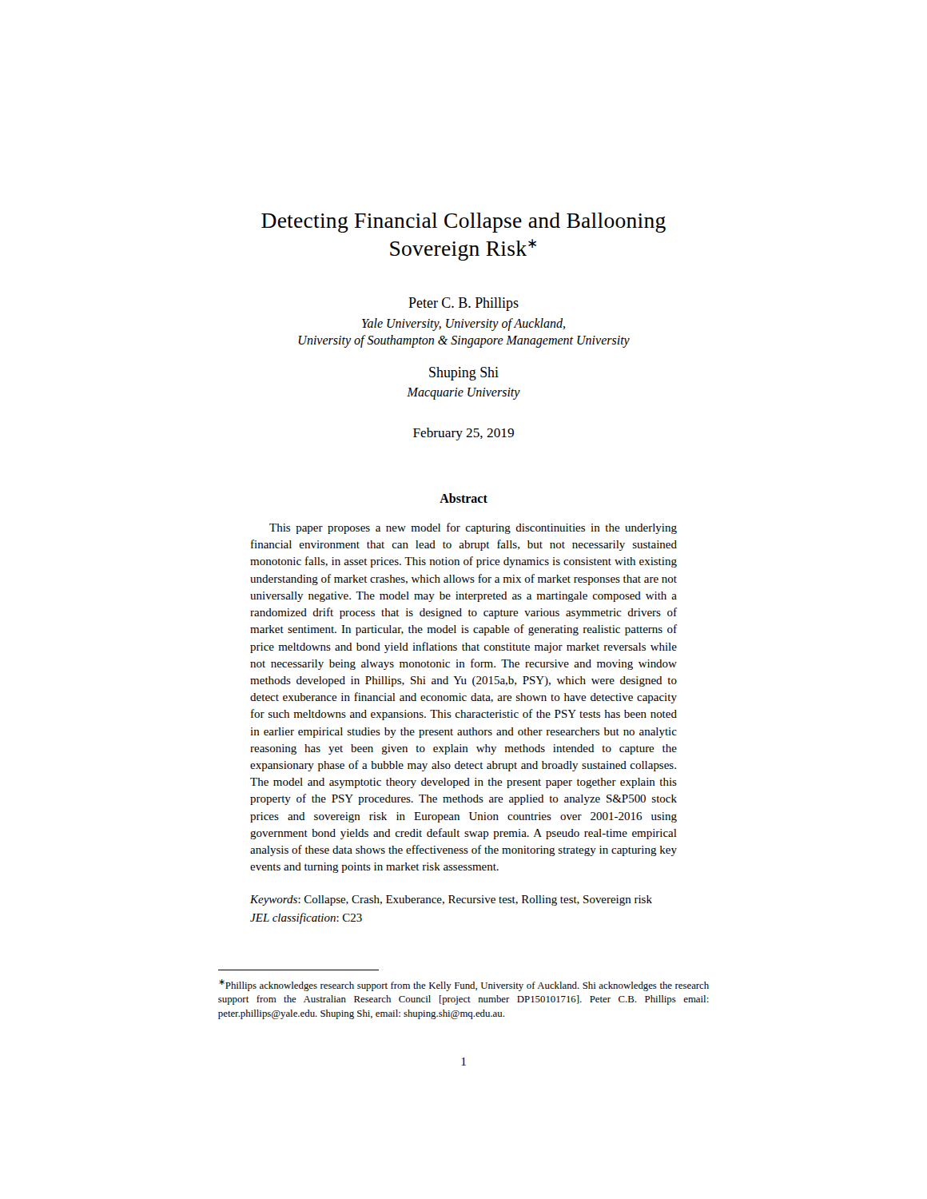Detecting Financial Collapse and Ballooning Sovereign Risk∗
Peter C. B. Phillips
Yale University, University of Auckland,
University of Southampton & Singapore Management University
Shuping Shi
Macquarie University
February 25, 2019
Abstract
This paper proposes a new model for capturing discontinuities in the underlying financial environment that can lead to abrupt falls, but not necessarily sustained monotonic falls, in asset prices. This notion of price dynamics is consistent with existing understanding of market crashes, which allows for a mix of market responses that are not universally negative. The model may be interpreted as a martingale composed with a randomized drift process that is designed to capture various asymmetric drivers of market sentiment. In particular, the model is capable of generating realistic patterns of price meltdowns and bond yield inflations that constitute major market reversals while not necessarily being always monotonic in form. The recursive and moving window methods developed in Phillips, Shi and Yu (2015a,b, PSY), which were designed to detect exuberance in financial and economic data, are shown to have detective capacity for such meltdowns and expansions. This characteristic of the PSY tests has been noted in earlier empirical studies by the present authors and other researchers but no analytic reasoning has yet been given to explain why methods intended to capture the expansionary phase of a bubble may also detect abrupt and broadly sustained collapses. The model and asymptotic theory developed in the present paper together explain this property of the PSY procedures. The methods are applied to analyze S&P500 stock prices and sovereign risk in European Union countries over 2001-2016 using government bond yields and credit default swap premia. A pseudo real-time empirical analysis of these data shows the effectiveness of the monitoring strategy in capturing key events and turning points in market risk assessment.
Keywords: Collapse, Crash, Exuberance, Recursive test, Rolling test, Sovereign risk
JEL classification: C23
∗Phillips acknowledges research support from the Kelly Fund, University of Auckland. Shi acknowledges the research support from the Australian Research Council [project number DP150101716]. Peter C.B. Phillips email: peter.phillips@yale.edu. Shuping Shi, email: shuping.shi@mq.edu.au.
1